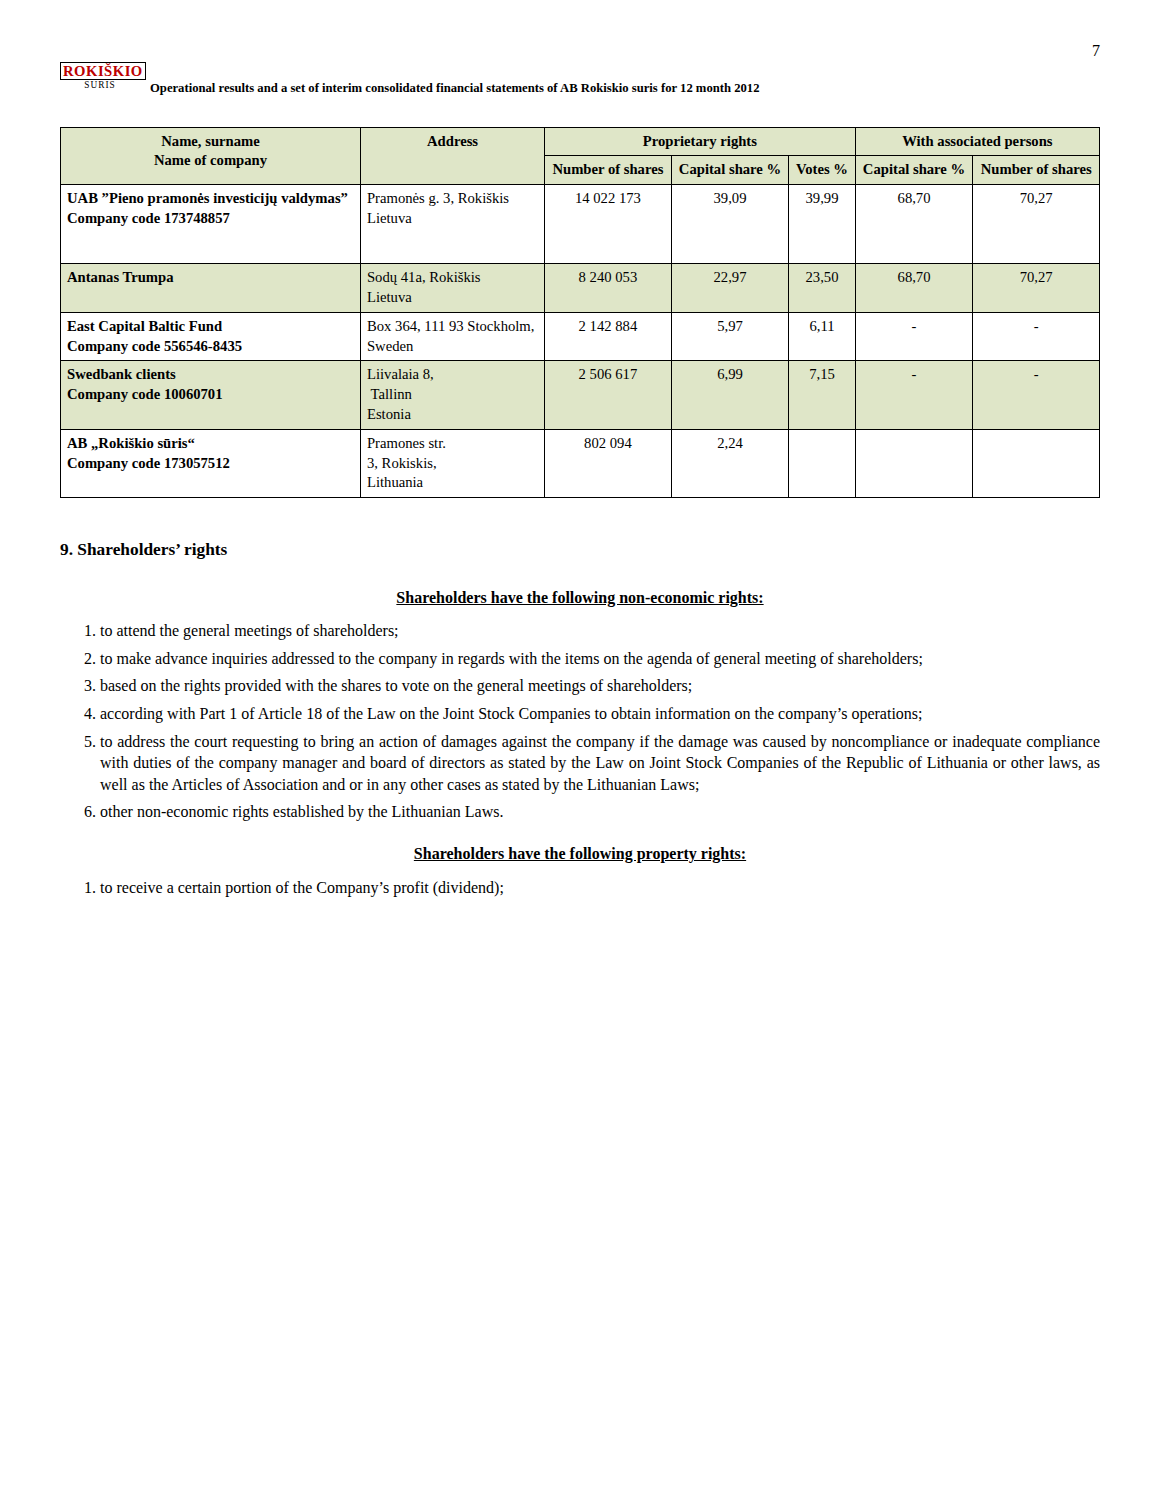7
ROKIŠKIO SŪRIS
Operational results and a set of interim consolidated financial statements of AB Rokiskio suris for 12 month 2012
| Name, surname Name of company | Address | Proprietary rights | With associated persons |
| --- | --- | --- | --- |
| Number of shares | Capital share % | Votes % | Capital share % | Number of shares |
| UAB ”Pieno pramonės investicijų valdymas” Company code 173748857 | Pramonės g. 3, Rokiškis Lietuva | 14 022 173 | 39,09 | 39,99 | 68,70 | 70,27 |
| Antanas Trumpa | Sodų 41a, Rokiškis Lietuva | 8 240 053 | 22,97 | 23,50 | 68,70 | 70,27 |
| East Capital Baltic Fund Company code 556546-8435 | Box 364, 111 93 Stockholm, Sweden | 2 142 884 | 5,97 | 6,11 | - | - |
| Swedbank clients Company code 10060701 | Liivalaia 8, Tallinn Estonia | 2 506 617 | 6,99 | 7,15 | - | - |
| AB „Rokiškio sūris“ Company code 173057512 | Pramones str. 3, Rokiskis, Lithuania | 802 094 | 2,24 | | | |
9. Shareholders’ rights
Shareholders have the following non-economic rights:
to attend the general meetings of shareholders;
to make advance inquiries addressed to the company in regards with the items on the agenda of general meeting of shareholders;
based on the rights provided with the shares to vote on the general meetings of shareholders;
according with Part 1 of Article 18 of the Law on the Joint Stock Companies to obtain information on the company’s operations;
to address the court requesting to bring an action of damages against the company if the damage was caused by noncompliance or inadequate compliance with duties of the company manager and board of directors as stated by the Law on Joint Stock Companies of the Republic of Lithuania or other laws, as well as the Articles of Association and or in any other cases as stated by the Lithuanian Laws;
other non-economic rights established by the Lithuanian Laws.
Shareholders have the following property rights:
to receive a certain portion of the Company’s profit (dividend);